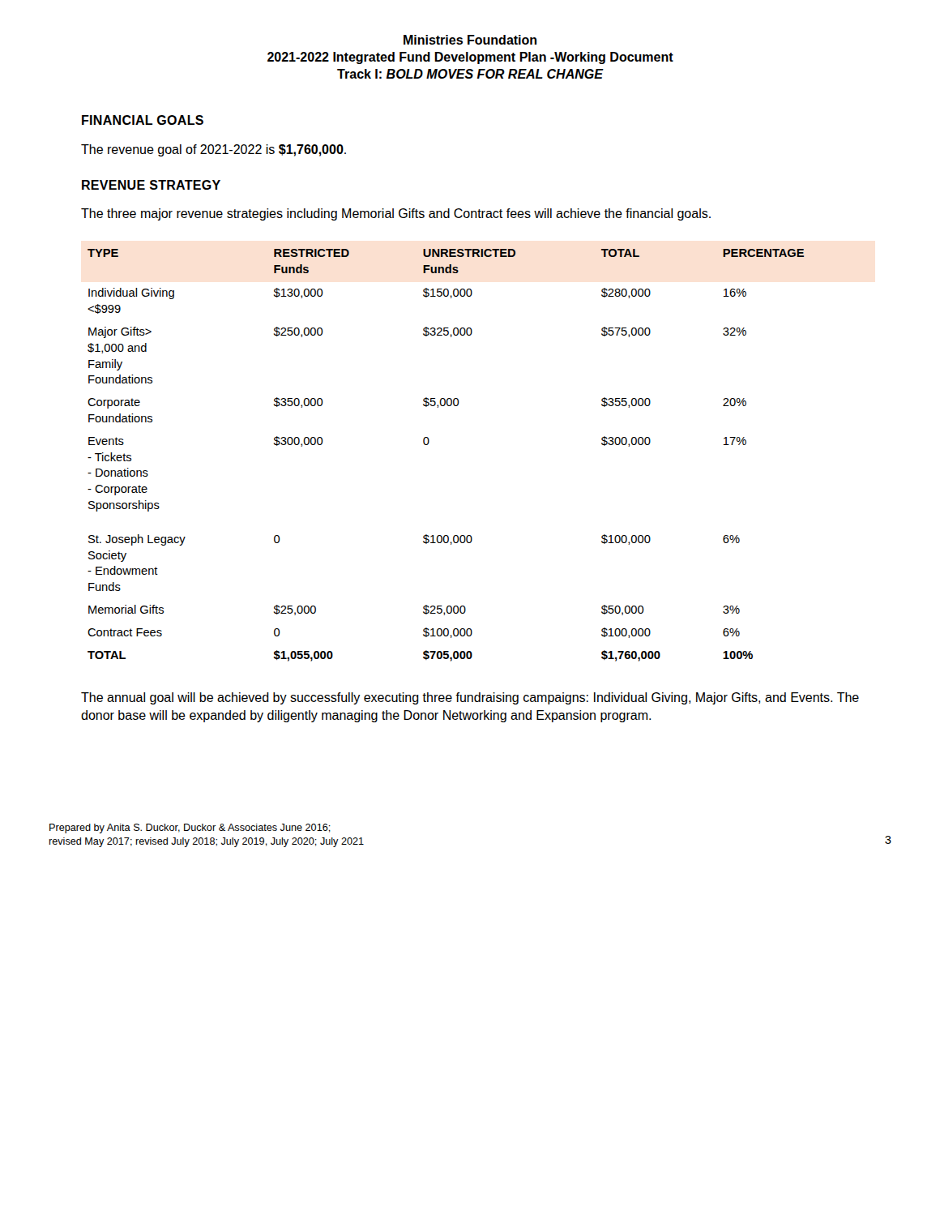Ministries Foundation 2021-2022 Integrated Fund Development Plan -Working Document Track I: BOLD MOVES FOR REAL CHANGE
FINANCIAL GOALS
The revenue goal of 2021-2022 is $1,760,000.
REVENUE STRATEGY
The three major revenue strategies including Memorial Gifts and Contract fees will achieve the financial goals.
| TYPE | RESTRICTED Funds | UNRESTRICTED Funds | TOTAL | PERCENTAGE |
| --- | --- | --- | --- | --- |
| Individual Giving <$999 | $130,000 | $150,000 | $280,000 | 16% |
| Major Gifts> $1,000 and Family Foundations | $250,000 | $325,000 | $575,000 | 32% |
| Corporate Foundations | $350,000 | $5,000 | $355,000 | 20% |
| Events - Tickets - Donations - Corporate Sponsorships | $300,000 | 0 | $300,000 | 17% |
| St. Joseph Legacy Society - Endowment Funds | 0 | $100,000 | $100,000 | 6% |
| Memorial Gifts | $25,000 | $25,000 | $50,000 | 3% |
| Contract Fees | 0 | $100,000 | $100,000 | 6% |
| TOTAL | $1,055,000 | $705,000 | $1,760,000 | 100% |
The annual goal will be achieved by successfully executing three fundraising campaigns: Individual Giving, Major Gifts, and Events. The donor base will be expanded by diligently managing the Donor Networking and Expansion program.
Prepared by Anita S. Duckor, Duckor & Associates June 2016;
revised May 2017; revised July 2018; July 2019, July 2020; July 2021
3